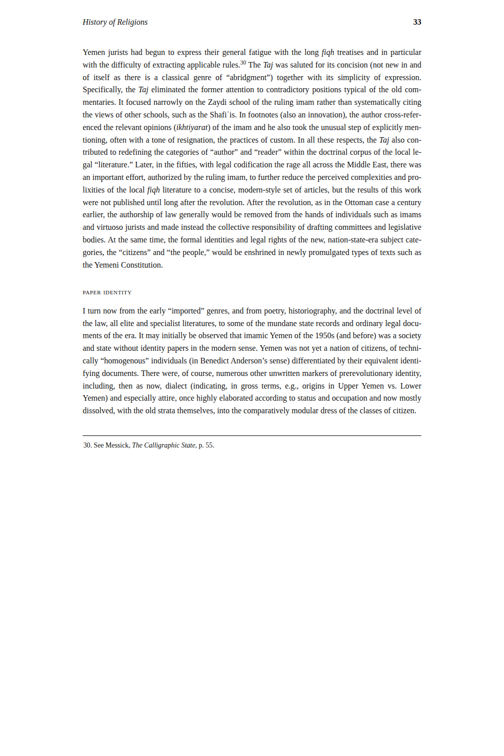History of Religions 33
Yemen jurists had begun to express their general fatigue with the long fiqh treatises and in particular with the difficulty of extracting applicable rules.30 The Taj was saluted for its concision (not new in and of itself as there is a classical genre of “abridgment”) together with its simplicity of expression. Specifically, the Taj eliminated the former attention to contradictory positions typical of the old commentaries. It focused narrowly on the Zaydi school of the ruling imam rather than systematically citing the views of other schools, such as the Shafiʿis. In footnotes (also an innovation), the author cross-referenced the relevant opinions (ikhtiyarat) of the imam and he also took the unusual step of explicitly mentioning, often with a tone of resignation, the practices of custom. In all these respects, the Taj also contributed to redefining the categories of “author” and “reader” within the doctrinal corpus of the local legal “literature.” Later, in the fifties, with legal codification the rage all across the Middle East, there was an important effort, authorized by the ruling imam, to further reduce the perceived complexities and prolixities of the local fiqh literature to a concise, modern-style set of articles, but the results of this work were not published until long after the revolution. After the revolution, as in the Ottoman case a century earlier, the authorship of law generally would be removed from the hands of individuals such as imams and virtuoso jurists and made instead the collective responsibility of drafting committees and legislative bodies. At the same time, the formal identities and legal rights of the new, nation-state-era subject categories, the “citizens” and “the people,” would be enshrined in newly promulgated types of texts such as the Yemeni Constitution.
Paper Identity
I turn now from the early “imported” genres, and from poetry, historiography, and the doctrinal level of the law, all elite and specialist literatures, to some of the mundane state records and ordinary legal documents of the era. It may initially be observed that imamic Yemen of the 1950s (and before) was a society and state without identity papers in the modern sense. Yemen was not yet a nation of citizens, of technically “homogenous” individuals (in Benedict Anderson’s sense) differentiated by their equivalent identifying documents. There were, of course, numerous other unwritten markers of prerevolutionary identity, including, then as now, dialect (indicating, in gross terms, e.g., origins in Upper Yemen vs. Lower Yemen) and especially attire, once highly elaborated according to status and occupation and now mostly dissolved, with the old strata themselves, into the comparatively modular dress of the classes of citizen.
See Messick, The Calligraphic State, p. 55.